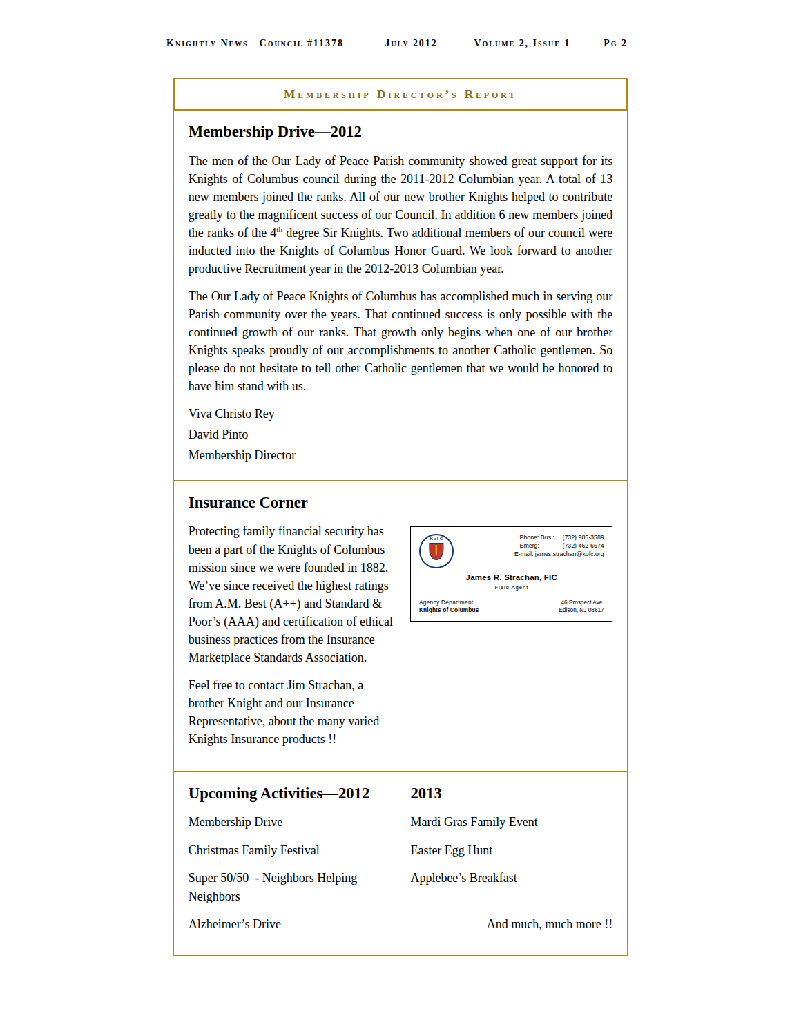Knightly News—Council #11378 July 2012 Volume 2, Issue 1 Pg 2
Membership Director’s Report
Membership Drive—2012
The men of the Our Lady of Peace Parish community showed great support for its Knights of Columbus council during the 2011-2012 Columbian year. A total of 13 new members joined the ranks. All of our new brother Knights helped to contribute greatly to the magnificent success of our Council. In addition 6 new members joined the ranks of the 4th degree Sir Knights. Two additional members of our council were inducted into the Knights of Columbus Honor Guard. We look forward to another productive Recruitment year in the 2012-2013 Columbian year.
The Our Lady of Peace Knights of Columbus has accomplished much in serving our Parish community over the years. That continued success is only possible with the continued growth of our ranks. That growth only begins when one of our brother Knights speaks proudly of our accomplishments to another Catholic gentlemen. So please do not hesitate to tell other Catholic gentlemen that we would be honored to have him stand with us.
Viva Christo Rey
David Pinto
Membership Director
Insurance Corner
Protecting family financial security has been a part of the Knights of Columbus mission since we were founded in 1882. We’ve since received the highest ratings from A.M. Best (A++) and Standard & Poor’s (AAA) and certification of ethical business practices from the Insurance Marketplace Standards Association.
Feel free to contact Jim Strachan, a brother Knight and our Insurance Representative, about the many varied Knights Insurance products !!
K of C
Phone: Bus.: (732) 985-3589
Emerg: (732) 462-6674
E-mail: james.strachan@kofc.org
James R. Strachan, FIC
Field Agent
Agency Department
Knights of Columbus
46 Prospect Ave.
Edison, NJ 08817
Upcoming Activities—2012
2013
Membership Drive
Mardi Gras Family Event
Christmas Family Festival
Easter Egg Hunt
Super 50/50 - Neighbors Helping Neighbors
Applebee’s Breakfast
Alzheimer’s Drive
And much, much more !!